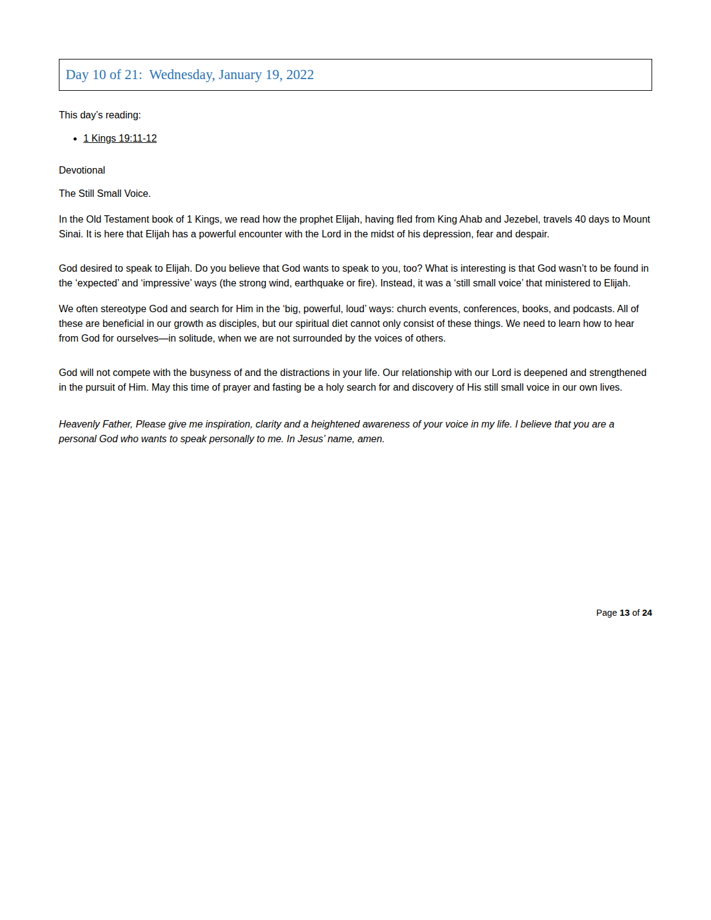Day 10 of 21: Wednesday, January 19, 2022
This day’s reading:
1 Kings 19:11-12
Devotional
The Still Small Voice.
In the Old Testament book of 1 Kings, we read how the prophet Elijah, having fled from King Ahab and Jezebel, travels 40 days to Mount Sinai. It is here that Elijah has a powerful encounter with the Lord in the midst of his depression, fear and despair.
God desired to speak to Elijah. Do you believe that God wants to speak to you, too? What is interesting is that God wasn’t to be found in the ‘expected’ and ‘impressive’ ways (the strong wind, earthquake or fire). Instead, it was a ‘still small voice’ that ministered to Elijah.
We often stereotype God and search for Him in the ‘big, powerful, loud’ ways: church events, conferences, books, and podcasts. All of these are beneficial in our growth as disciples, but our spiritual diet cannot only consist of these things. We need to learn how to hear from God for ourselves—in solitude, when we are not surrounded by the voices of others.
God will not compete with the busyness of and the distractions in your life. Our relationship with our Lord is deepened and strengthened in the pursuit of Him. May this time of prayer and fasting be a holy search for and discovery of His still small voice in our own lives.
Heavenly Father, Please give me inspiration, clarity and a heightened awareness of your voice in my life. I believe that you are a personal God who wants to speak personally to me. In Jesus’ name, amen.
Page 13 of 24